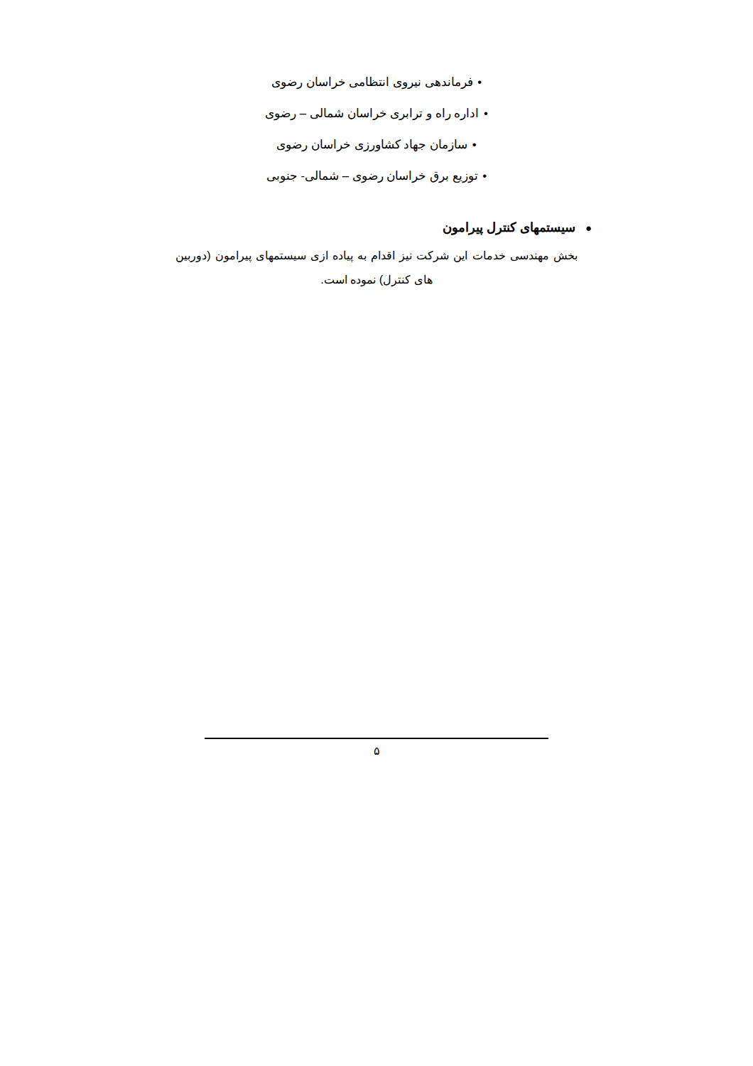فرماندهی نیروی انتظامی خراسان رضوی
اداره راه و ترابری خراسان شمالی – رضوی
سازمان جهاد کشاورزی خراسان رضوی
توزیع برق خراسان رضوی – شمالی- جنوبی
سیستمهای کنترل پیرامون
بخش مهندسی خدمات این شرکت نیز اقدام به پیاده ازی سیستمهای پیرامون (دوربین های کنترل) نموده است.
۵